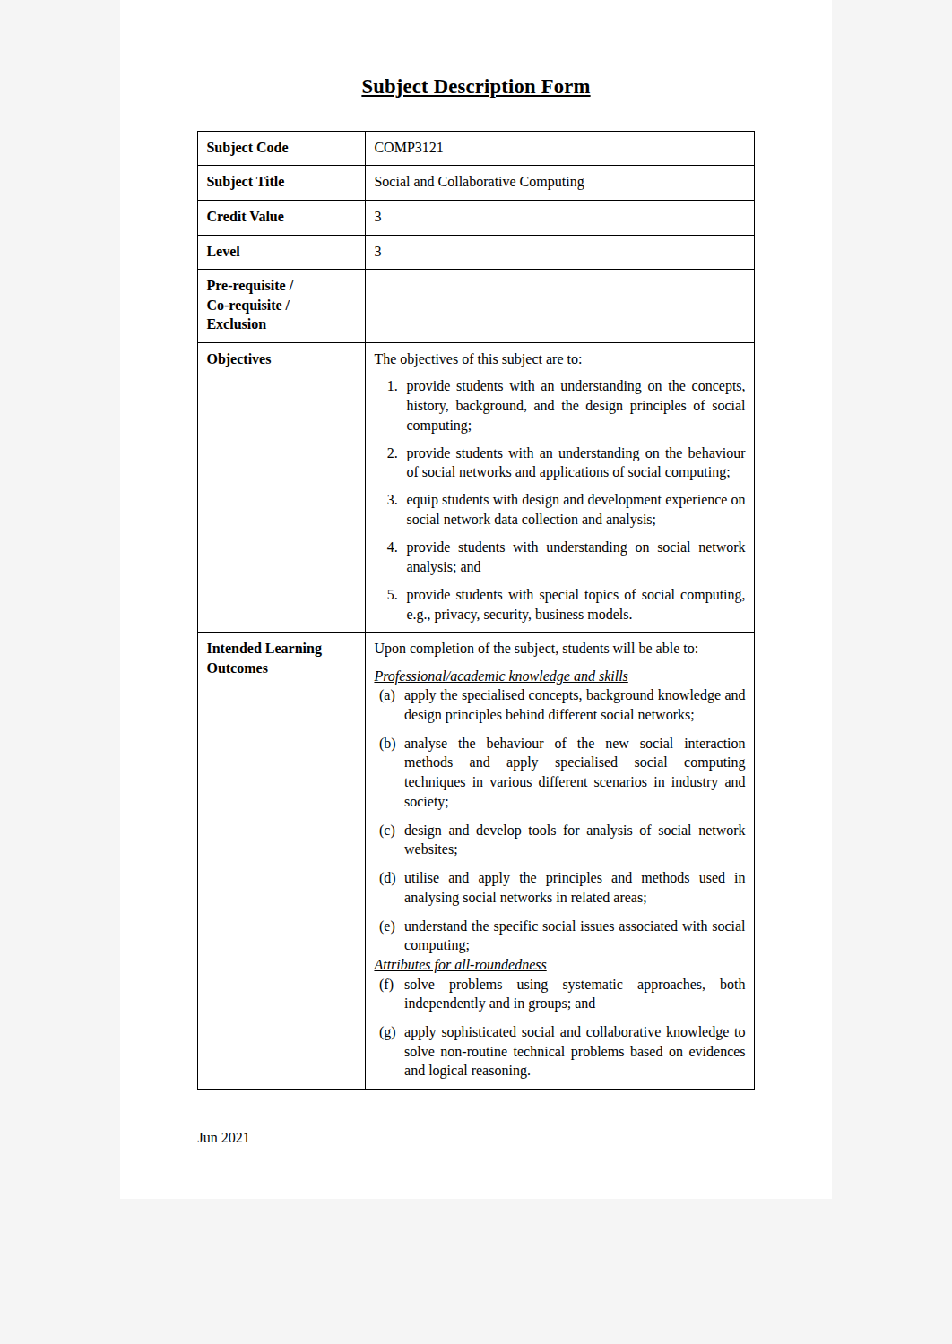Subject Description Form
| Subject Code | COMP3121 |
| Subject Title | Social and Collaborative Computing |
| Credit Value | 3 |
| Level | 3 |
| Pre-requisite / Co-requisite / Exclusion | |
| Objectives | The objectives of this subject are to: provide students with an understanding on the concepts, history, background, and the design principles of social computing; provide students with an understanding on the behaviour of social networks and applications of social computing; equip students with design and development experience on social network data collection and analysis; provide students with understanding on social network analysis; and provide students with special topics of social computing, e.g., privacy, security, business models. |
| Intended Learning Outcomes | Upon completion of the subject, students will be able to: Professional/academic knowledge and skills (a) apply the specialised concepts, background knowledge and design principles behind different social networks; (b) analyse the behaviour of the new social interaction methods and apply specialised social computing techniques in various different scenarios in industry and society; (c) design and develop tools for analysis of social network websites; (d) utilise and apply the principles and methods used in analysing social networks in related areas; (e) understand the specific social issues associated with social computing; Attributes for all-roundedness (f) solve problems using systematic approaches, both independently and in groups; and (g) apply sophisticated social and collaborative knowledge to solve non-routine technical problems based on evidences and logical reasoning. |
Jun 2021